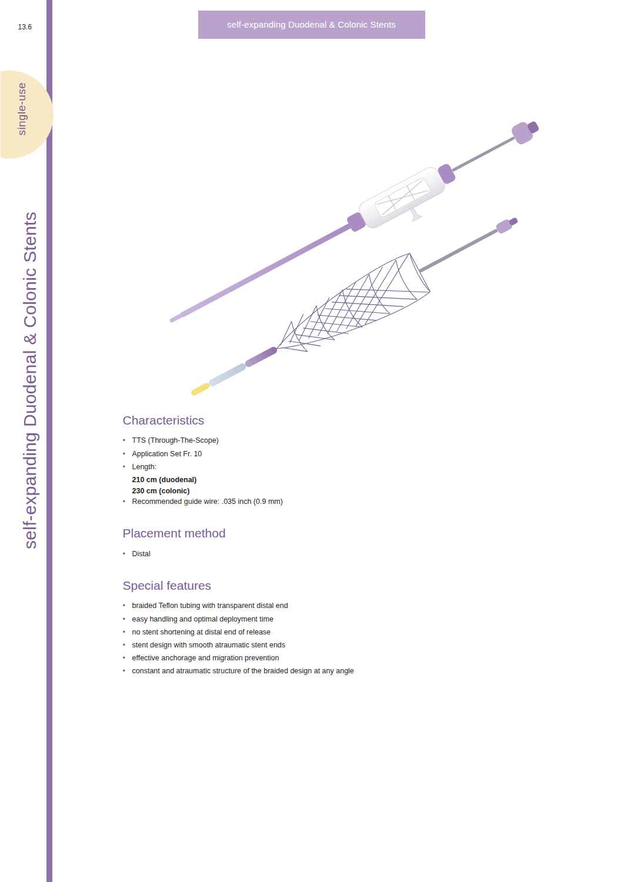13.6
single-use
self-expanding Duodenal & Colonic Stents
self-expanding Duodenal & Colonic Stents
Characteristics
TTS (Through-The-Scope)
Application Set Fr. 10
Length:
210 cm (duodenal)
230 cm (colonic)
Recommended guide wire: .035 inch (0.9 mm)
Placement method
Distal
Special features
braided Teflon tubing with transparent distal end
easy handling and optimal deployment time
no stent shortening at distal end of release
stent design with smooth atraumatic stent ends
effective anchorage and migration prevention
constant and atraumatic structure of the braided design at any angle